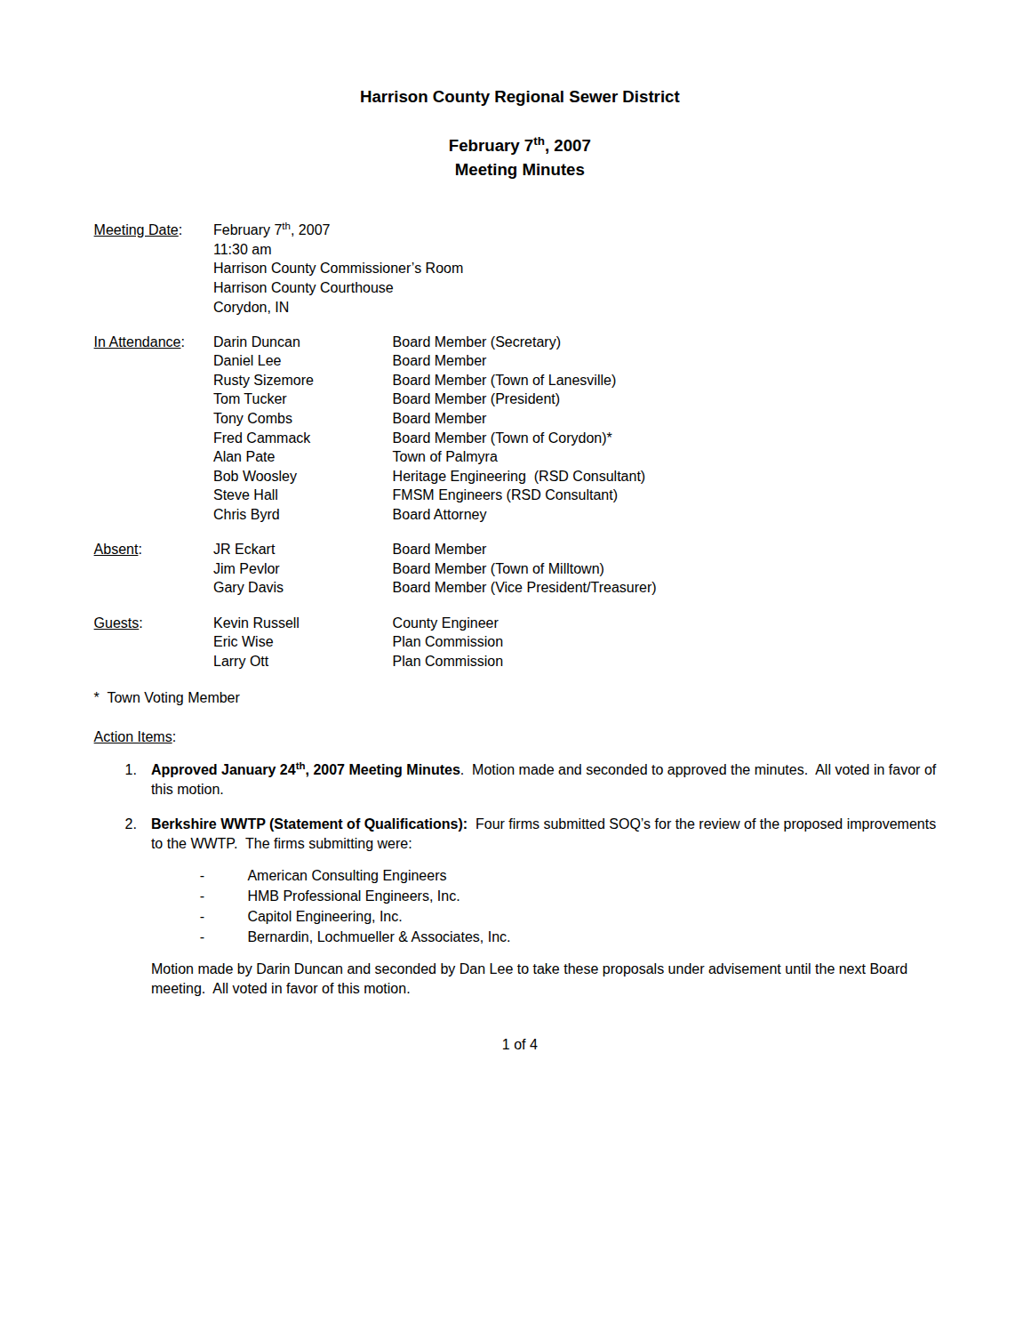Harrison County Regional Sewer District
February 7th, 2007
Meeting Minutes
| Meeting Date : | February 7 th , 2007 |
| | 11:30 am |
| | Harrison County Commissioner’s Room |
| | Harrison County Courthouse |
| | Corydon, IN |
| In Attendance : | Darin Duncan | Board Member (Secretary) |
| | Daniel Lee | Board Member |
| | Rusty Sizemore | Board Member (Town of Lanesville) |
| | Tom Tucker | Board Member (President) |
| | Tony Combs | Board Member |
| | Fred Cammack | Board Member (Town of Corydon)* |
| | Alan Pate | Town of Palmyra |
| | Bob Woosley | Heritage Engineering (RSD Consultant) |
| | Steve Hall | FMSM Engineers (RSD Consultant) |
| | Chris Byrd | Board Attorney |
| Absent : | JR Eckart | Board Member |
| | Jim Pevlor | Board Member (Town of Milltown) |
| | Gary Davis | Board Member (Vice President/Treasurer) |
| Guests : | Kevin Russell | County Engineer |
| | Eric Wise | Plan Commission |
| | Larry Ott | Plan Commission |
* Town Voting Member
Action Items:
Approved January 24th, 2007 Meeting Minutes. Motion made and seconded to approved the minutes. All voted in favor of this motion.
Berkshire WWTP (Statement of Qualifications): Four firms submitted SOQ’s for the review of the proposed improvements to the WWTP. The firms submitting were:
American Consulting Engineers
HMB Professional Engineers, Inc.
Capitol Engineering, Inc.
Bernardin, Lochmueller & Associates, Inc.
Motion made by Darin Duncan and seconded by Dan Lee to take these proposals under advisement until the next Board meeting. All voted in favor of this motion.
1 of 4